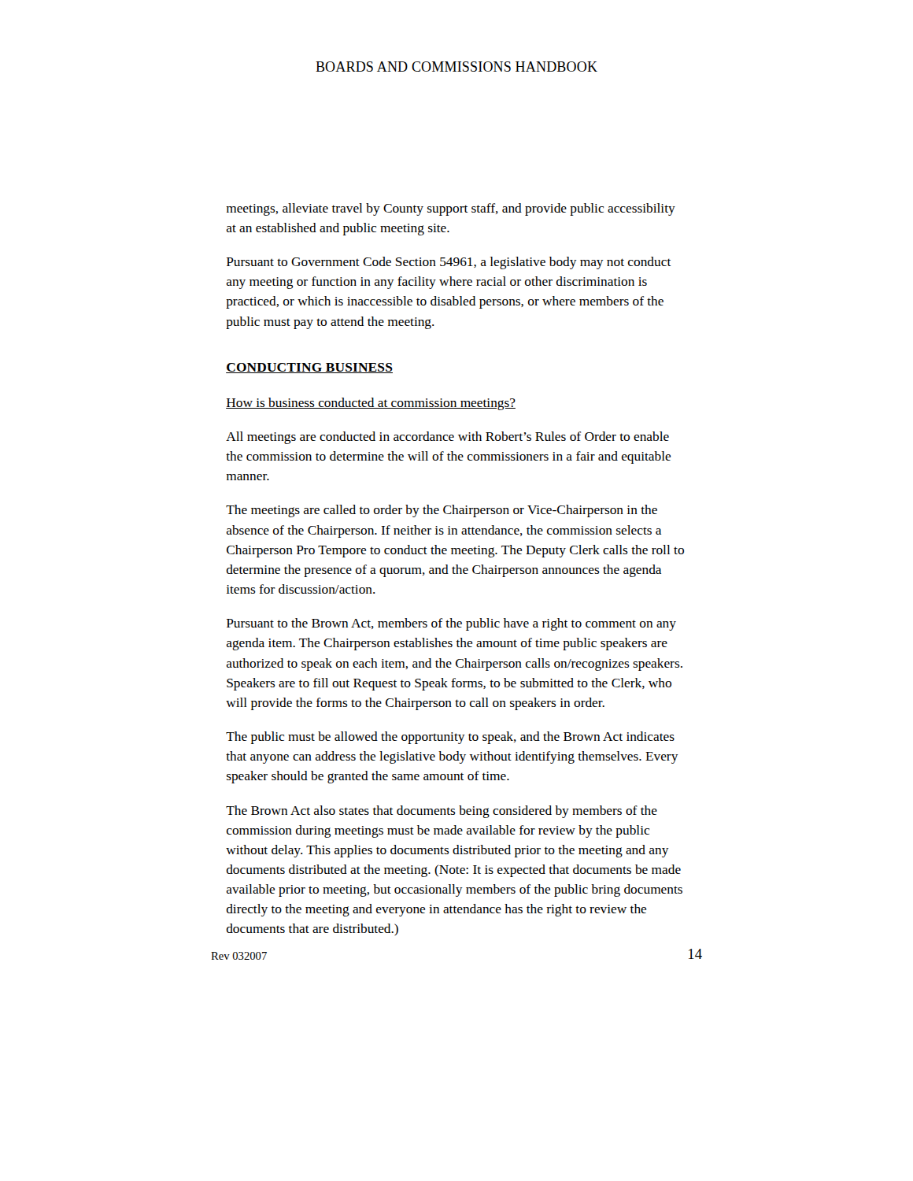BOARDS AND COMMISSIONS HANDBOOK
meetings, alleviate travel by County support staff, and provide public accessibility at an established and public meeting site.
Pursuant to Government Code Section 54961, a legislative body may not conduct any meeting or function in any facility where racial or other discrimination is practiced, or which is inaccessible to disabled persons, or where members of the public must pay to attend the meeting.
CONDUCTING BUSINESS
How is business conducted at commission meetings?
All meetings are conducted in accordance with Robert’s Rules of Order to enable the commission to determine the will of the commissioners in a fair and equitable manner.
The meetings are called to order by the Chairperson or Vice-Chairperson in the absence of the Chairperson. If neither is in attendance, the commission selects a Chairperson Pro Tempore to conduct the meeting. The Deputy Clerk calls the roll to determine the presence of a quorum, and the Chairperson announces the agenda items for discussion/action.
Pursuant to the Brown Act, members of the public have a right to comment on any agenda item. The Chairperson establishes the amount of time public speakers are authorized to speak on each item, and the Chairperson calls on/recognizes speakers. Speakers are to fill out Request to Speak forms, to be submitted to the Clerk, who will provide the forms to the Chairperson to call on speakers in order.
The public must be allowed the opportunity to speak, and the Brown Act indicates that anyone can address the legislative body without identifying themselves. Every speaker should be granted the same amount of time.
The Brown Act also states that documents being considered by members of the commission during meetings must be made available for review by the public without delay. This applies to documents distributed prior to the meeting and any documents distributed at the meeting. (Note: It is expected that documents be made available prior to meeting, but occasionally members of the public bring documents directly to the meeting and everyone in attendance has the right to review the documents that are distributed.)
Rev 032007 14